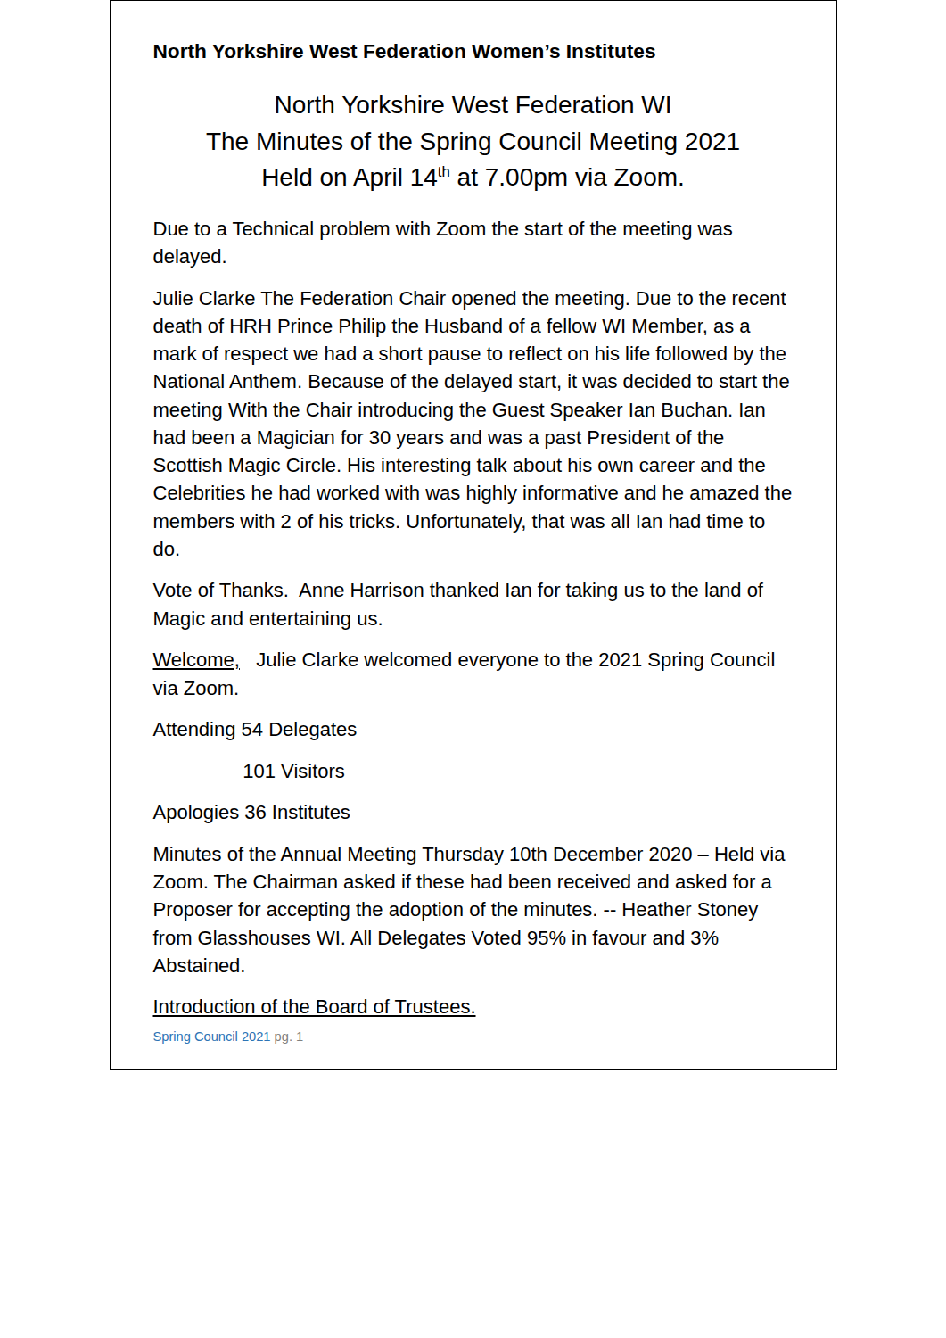North Yorkshire West Federation Women’s Institutes
North Yorkshire West Federation WI The Minutes of the Spring Council Meeting 2021 Held on April 14th at 7.00pm via Zoom.
Due to a Technical problem with Zoom the start of the meeting was delayed.
Julie Clarke The Federation Chair opened the meeting. Due to the recent death of HRH Prince Philip the Husband of a fellow WI Member, as a mark of respect we had a short pause to reflect on his life followed by the National Anthem. Because of the delayed start, it was decided to start the meeting With the Chair introducing the Guest Speaker Ian Buchan. Ian had been a Magician for 30 years and was a past President of the Scottish Magic Circle. His interesting talk about his own career and the Celebrities he had worked with was highly informative and he amazed the members with 2 of his tricks. Unfortunately, that was all Ian had time to do.
Vote of Thanks. Anne Harrison thanked Ian for taking us to the land of Magic and entertaining us.
Welcome, Julie Clarke welcomed everyone to the 2021 Spring Council via Zoom.
Attending 54 Delegates
101 Visitors
Apologies 36 Institutes
Minutes of the Annual Meeting Thursday 10th December 2020 – Held via Zoom. The Chairman asked if these had been received and asked for a Proposer for accepting the adoption of the minutes. -- Heather Stoney from Glasshouses WI. All Delegates Voted 95% in favour and 3% Abstained.
Introduction of the Board of Trustees.
Spring Council 2021 pg. 1